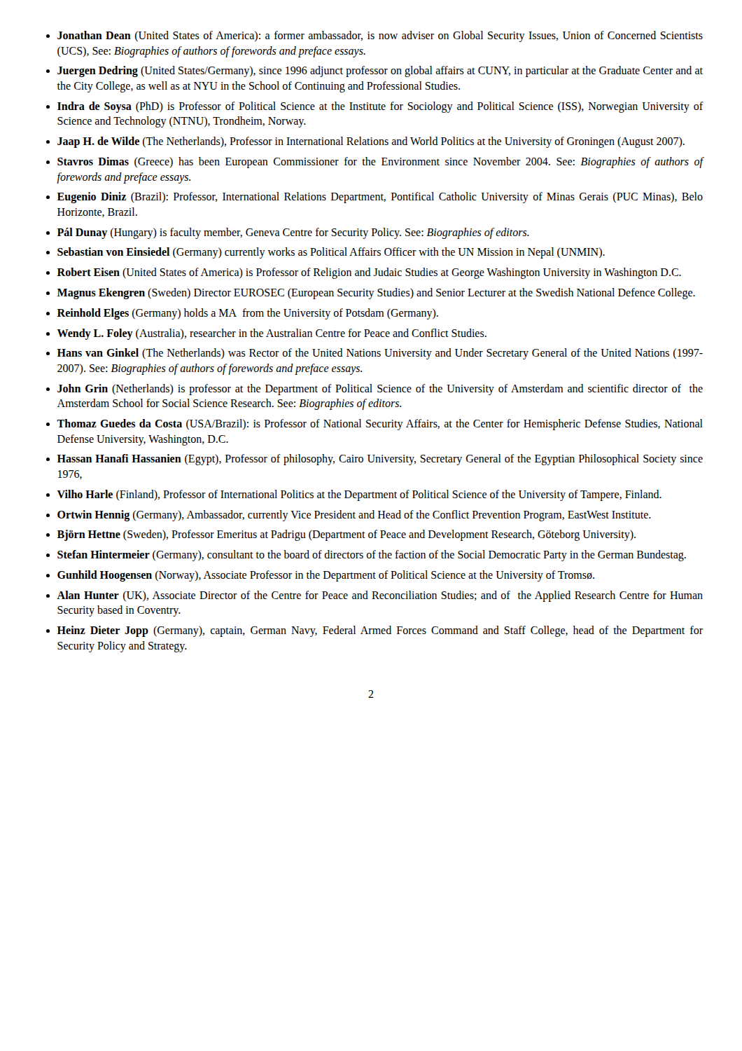Jonathan Dean (United States of America): a former ambassador, is now adviser on Global Security Issues, Union of Concerned Scientists (UCS), See: Biographies of authors of forewords and preface essays.
Juergen Dedring (United States/Germany), since 1996 adjunct professor on global affairs at CUNY, in particular at the Graduate Center and at the City College, as well as at NYU in the School of Continuing and Professional Studies.
Indra de Soysa (PhD) is Professor of Political Science at the Institute for Sociology and Political Science (ISS), Norwegian University of Science and Technology (NTNU), Trondheim, Norway.
Jaap H. de Wilde (The Netherlands), Professor in International Relations and World Politics at the University of Groningen (August 2007).
Stavros Dimas (Greece) has been European Commissioner for the Environment since November 2004. See: Biographies of authors of forewords and preface essays.
Eugenio Diniz (Brazil): Professor, International Relations Department, Pontifical Catholic University of Minas Gerais (PUC Minas), Belo Horizonte, Brazil.
Pál Dunay (Hungary) is faculty member, Geneva Centre for Security Policy. See: Biographies of editors.
Sebastian von Einsiedel (Germany) currently works as Political Affairs Officer with the UN Mission in Nepal (UNMIN).
Robert Eisen (United States of America) is Professor of Religion and Judaic Studies at George Washington University in Washington D.C.
Magnus Ekengren (Sweden) Director EUROSEC (European Security Studies) and Senior Lecturer at the Swedish National Defence College.
Reinhold Elges (Germany) holds a MA from the University of Potsdam (Germany).
Wendy L. Foley (Australia), researcher in the Australian Centre for Peace and Conflict Studies.
Hans van Ginkel (The Netherlands) was Rector of the United Nations University and Under Secretary General of the United Nations (1997-2007). See: Biographies of authors of forewords and preface essays.
John Grin (Netherlands) is professor at the Department of Political Science of the University of Amsterdam and scientific director of the Amsterdam School for Social Science Research. See: Biographies of editors.
Thomaz Guedes da Costa (USA/Brazil): is Professor of National Security Affairs, at the Center for Hemispheric Defense Studies, National Defense University, Washington, D.C.
Hassan Hanafi Hassanien (Egypt), Professor of philosophy, Cairo University, Secretary General of the Egyptian Philosophical Society since 1976,
Vilho Harle (Finland), Professor of International Politics at the Department of Political Science of the University of Tampere, Finland.
Ortwin Hennig (Germany), Ambassador, currently Vice President and Head of the Conflict Prevention Program, EastWest Institute.
Björn Hettne (Sweden), Professor Emeritus at Padrigu (Department of Peace and Development Research, Göteborg University).
Stefan Hintermeier (Germany), consultant to the board of directors of the faction of the Social Democratic Party in the German Bundestag.
Gunhild Hoogensen (Norway), Associate Professor in the Department of Political Science at the University of Tromsø.
Alan Hunter (UK), Associate Director of the Centre for Peace and Reconciliation Studies; and of the Applied Research Centre for Human Security based in Coventry.
Heinz Dieter Jopp (Germany), captain, German Navy, Federal Armed Forces Command and Staff College, head of the Department for Security Policy and Strategy.
2